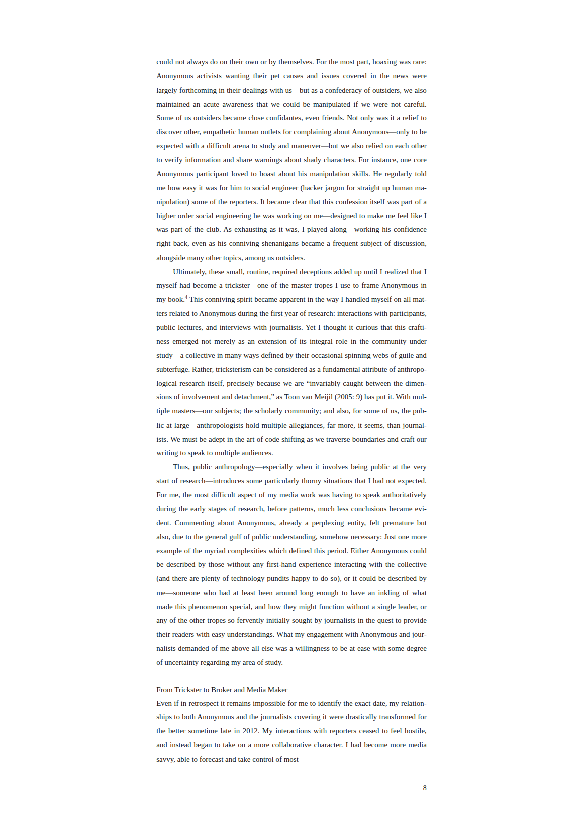could not always do on their own or by themselves. For the most part, hoaxing was rare: Anonymous activists wanting their pet causes and issues covered in the news were largely forthcoming in their dealings with us—but as a confederacy of outsiders, we also maintained an acute awareness that we could be manipulated if we were not careful. Some of us outsiders became close confidantes, even friends. Not only was it a relief to discover other, empathetic human outlets for complaining about Anonymous—only to be expected with a difficult arena to study and maneuver—but we also relied on each other to verify information and share warnings about shady characters. For instance, one core Anonymous participant loved to boast about his manipulation skills. He regularly told me how easy it was for him to social engineer (hacker jargon for straight up human manipulation) some of the reporters. It became clear that this confession itself was part of a higher order social engineering he was working on me—designed to make me feel like I was part of the club. As exhausting as it was, I played along—working his confidence right back, even as his conniving shenanigans became a frequent subject of discussion, alongside many other topics, among us outsiders.
Ultimately, these small, routine, required deceptions added up until I realized that I myself had become a trickster—one of the master tropes I use to frame Anonymous in my book.4 This conniving spirit became apparent in the way I handled myself on all matters related to Anonymous during the first year of research: interactions with participants, public lectures, and interviews with journalists. Yet I thought it curious that this craftiness emerged not merely as an extension of its integral role in the community under study—a collective in many ways defined by their occasional spinning webs of guile and subterfuge. Rather, tricksterism can be considered as a fundamental attribute of anthropological research itself, precisely because we are “invariably caught between the dimensions of involvement and detachment,” as Toon van Meijil (2005: 9) has put it. With multiple masters—our subjects; the scholarly community; and also, for some of us, the public at large—anthropologists hold multiple allegiances, far more, it seems, than journalists. We must be adept in the art of code shifting as we traverse boundaries and craft our writing to speak to multiple audiences.
Thus, public anthropology—especially when it involves being public at the very start of research—introduces some particularly thorny situations that I had not expected. For me, the most difficult aspect of my media work was having to speak authoritatively during the early stages of research, before patterns, much less conclusions became evident. Commenting about Anonymous, already a perplexing entity, felt premature but also, due to the general gulf of public understanding, somehow necessary: Just one more example of the myriad complexities which defined this period. Either Anonymous could be described by those without any first-hand experience interacting with the collective (and there are plenty of technology pundits happy to do so), or it could be described by me—someone who had at least been around long enough to have an inkling of what made this phenomenon special, and how they might function without a single leader, or any of the other tropes so fervently initially sought by journalists in the quest to provide their readers with easy understandings. What my engagement with Anonymous and journalists demanded of me above all else was a willingness to be at ease with some degree of uncertainty regarding my area of study.
From Trickster to Broker and Media Maker
Even if in retrospect it remains impossible for me to identify the exact date, my relationships to both Anonymous and the journalists covering it were drastically transformed for the better sometime late in 2012. My interactions with reporters ceased to feel hostile, and instead began to take on a more collaborative character. I had become more media savvy, able to forecast and take control of most
8